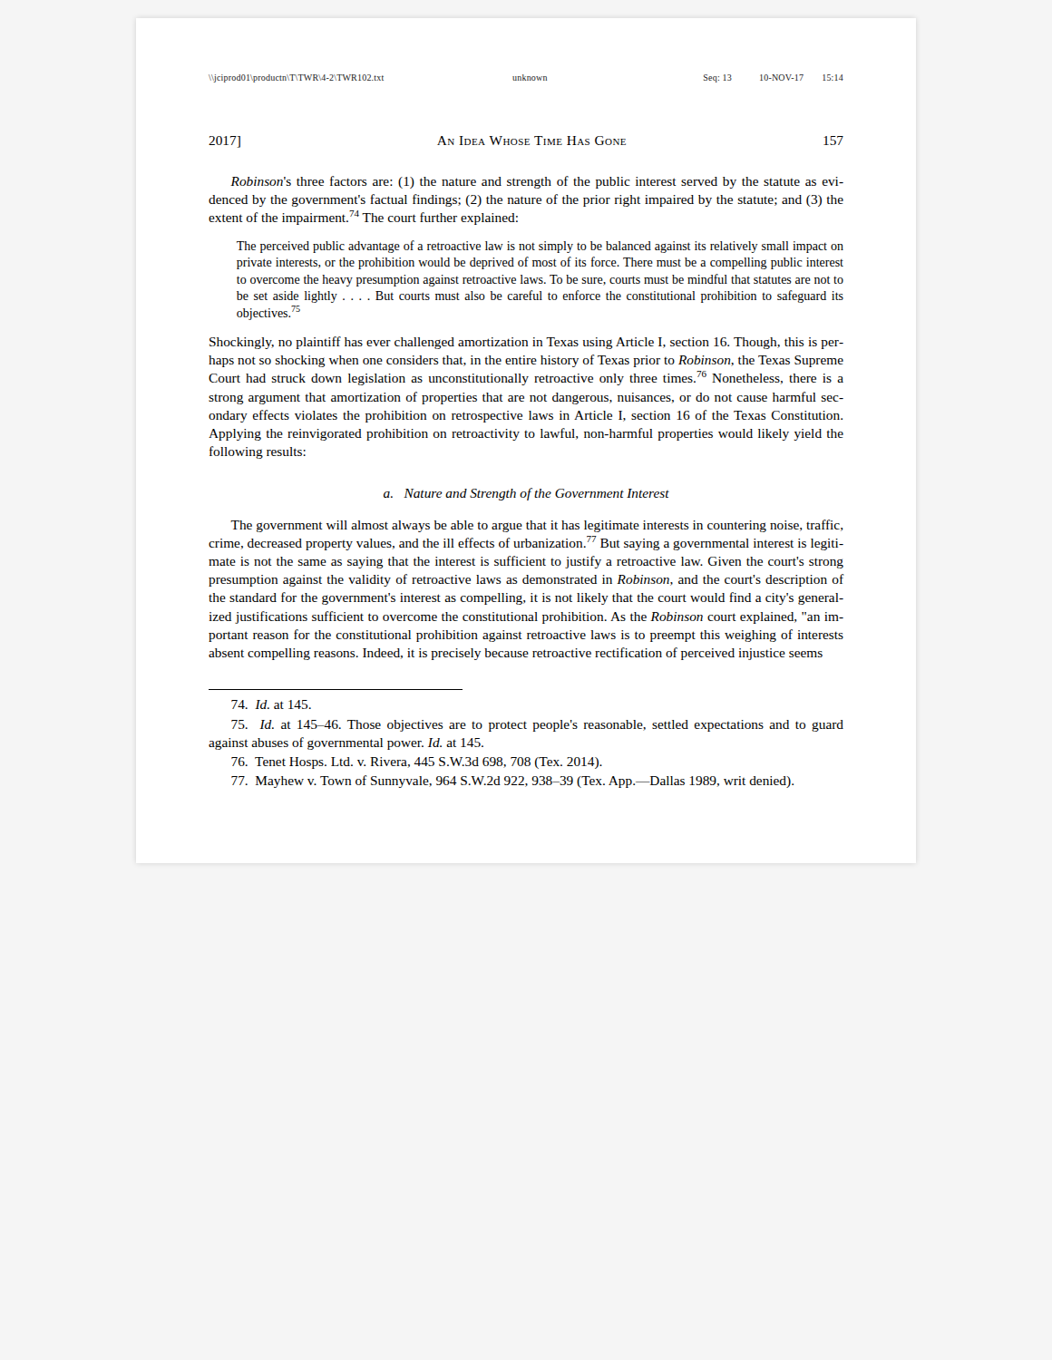\\jciprod01\productn\T\TWR\4-2\TWR102.txt unknown Seq: 13 10-NOV-17 15:14
2017] An Idea Whose Time Has Gone 157
Robinson's three factors are: (1) the nature and strength of the public interest served by the statute as evidenced by the government's factual findings; (2) the nature of the prior right impaired by the statute; and (3) the extent of the impairment.74 The court further explained:
The perceived public advantage of a retroactive law is not simply to be balanced against its relatively small impact on private interests, or the prohibition would be deprived of most of its force. There must be a compelling public interest to overcome the heavy presumption against retroactive laws. To be sure, courts must be mindful that statutes are not to be set aside lightly . . . . But courts must also be careful to enforce the constitutional prohibition to safeguard its objectives.75
Shockingly, no plaintiff has ever challenged amortization in Texas using Article I, section 16. Though, this is perhaps not so shocking when one considers that, in the entire history of Texas prior to Robinson, the Texas Supreme Court had struck down legislation as unconstitutionally retroactive only three times.76 Nonetheless, there is a strong argument that amortization of properties that are not dangerous, nuisances, or do not cause harmful secondary effects violates the prohibition on retrospective laws in Article I, section 16 of the Texas Constitution. Applying the reinvigorated prohibition on retroactivity to lawful, non-harmful properties would likely yield the following results:
a. Nature and Strength of the Government Interest
The government will almost always be able to argue that it has legitimate interests in countering noise, traffic, crime, decreased property values, and the ill effects of urbanization.77 But saying a governmental interest is legitimate is not the same as saying that the interest is sufficient to justify a retroactive law. Given the court's strong presumption against the validity of retroactive laws as demonstrated in Robinson, and the court's description of the standard for the government's interest as compelling, it is not likely that the court would find a city's generalized justifications sufficient to overcome the constitutional prohibition. As the Robinson court explained, "an important reason for the constitutional prohibition against retroactive laws is to preempt this weighing of interests absent compelling reasons. Indeed, it is precisely because retroactive rectification of perceived injustice seems
74. Id. at 145.
75. Id. at 145–46. Those objectives are to protect people's reasonable, settled expectations and to guard against abuses of governmental power. Id. at 145.
76. Tenet Hosps. Ltd. v. Rivera, 445 S.W.3d 698, 708 (Tex. 2014).
77. Mayhew v. Town of Sunnyvale, 964 S.W.2d 922, 938–39 (Tex. App.—Dallas 1989, writ denied).